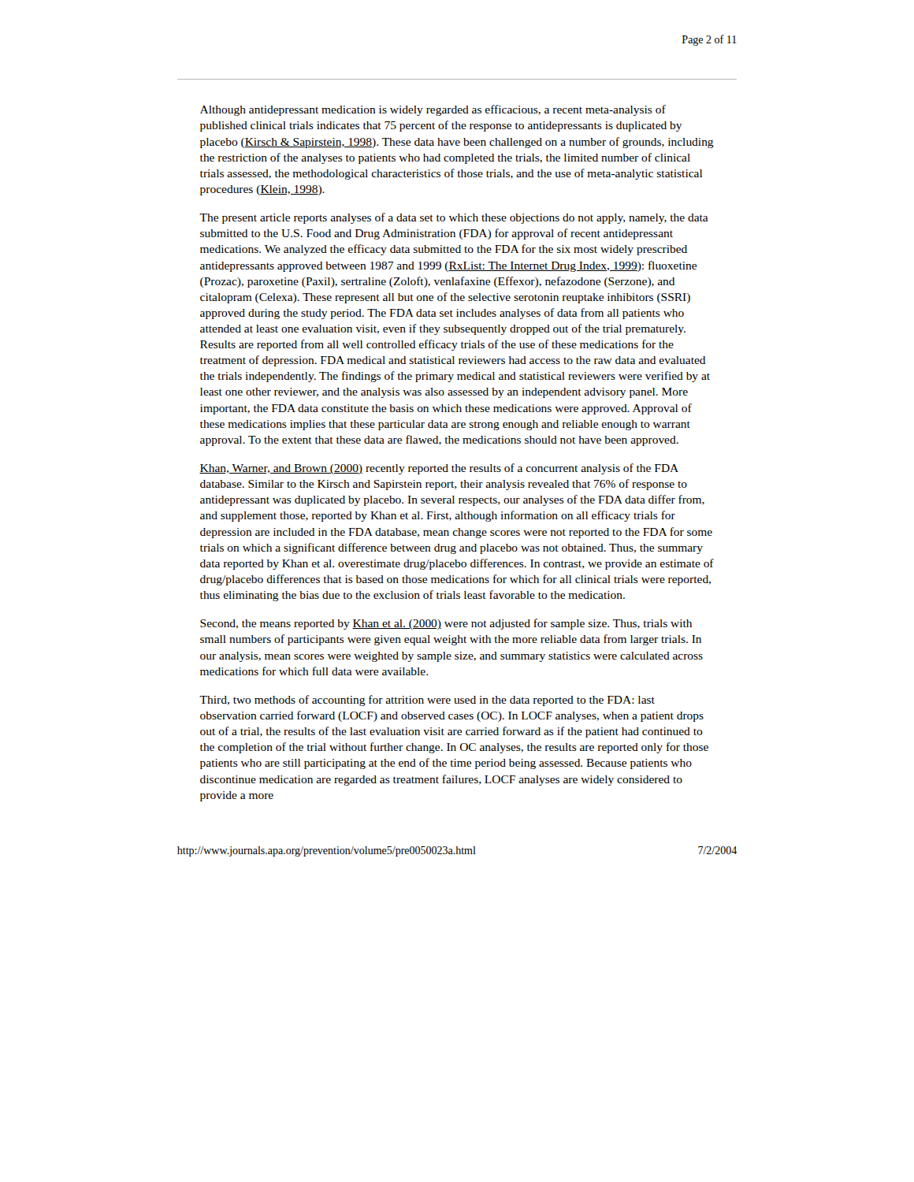Page 2 of 11
Although antidepressant medication is widely regarded as efficacious, a recent meta-analysis of published clinical trials indicates that 75 percent of the response to antidepressants is duplicated by placebo (Kirsch & Sapirstein, 1998). These data have been challenged on a number of grounds, including the restriction of the analyses to patients who had completed the trials, the limited number of clinical trials assessed, the methodological characteristics of those trials, and the use of meta-analytic statistical procedures (Klein, 1998).
The present article reports analyses of a data set to which these objections do not apply, namely, the data submitted to the U.S. Food and Drug Administration (FDA) for approval of recent antidepressant medications. We analyzed the efficacy data submitted to the FDA for the six most widely prescribed antidepressants approved between 1987 and 1999 (RxList: The Internet Drug Index, 1999): fluoxetine (Prozac), paroxetine (Paxil), sertraline (Zoloft), venlafaxine (Effexor), nefazodone (Serzone), and citalopram (Celexa). These represent all but one of the selective serotonin reuptake inhibitors (SSRI) approved during the study period. The FDA data set includes analyses of data from all patients who attended at least one evaluation visit, even if they subsequently dropped out of the trial prematurely. Results are reported from all well controlled efficacy trials of the use of these medications for the treatment of depression. FDA medical and statistical reviewers had access to the raw data and evaluated the trials independently. The findings of the primary medical and statistical reviewers were verified by at least one other reviewer, and the analysis was also assessed by an independent advisory panel. More important, the FDA data constitute the basis on which these medications were approved. Approval of these medications implies that these particular data are strong enough and reliable enough to warrant approval. To the extent that these data are flawed, the medications should not have been approved.
Khan, Warner, and Brown (2000) recently reported the results of a concurrent analysis of the FDA database. Similar to the Kirsch and Sapirstein report, their analysis revealed that 76% of response to antidepressant was duplicated by placebo. In several respects, our analyses of the FDA data differ from, and supplement those, reported by Khan et al. First, although information on all efficacy trials for depression are included in the FDA database, mean change scores were not reported to the FDA for some trials on which a significant difference between drug and placebo was not obtained. Thus, the summary data reported by Khan et al. overestimate drug/placebo differences. In contrast, we provide an estimate of drug/placebo differences that is based on those medications for which for all clinical trials were reported, thus eliminating the bias due to the exclusion of trials least favorable to the medication.
Second, the means reported by Khan et al. (2000) were not adjusted for sample size. Thus, trials with small numbers of participants were given equal weight with the more reliable data from larger trials. In our analysis, mean scores were weighted by sample size, and summary statistics were calculated across medications for which full data were available.
Third, two methods of accounting for attrition were used in the data reported to the FDA: last observation carried forward (LOCF) and observed cases (OC). In LOCF analyses, when a patient drops out of a trial, the results of the last evaluation visit are carried forward as if the patient had continued to the completion of the trial without further change. In OC analyses, the results are reported only for those patients who are still participating at the end of the time period being assessed. Because patients who discontinue medication are regarded as treatment failures, LOCF analyses are widely considered to provide a more
http://www.journals.apa.org/prevention/volume5/pre0050023a.html 7/2/2004